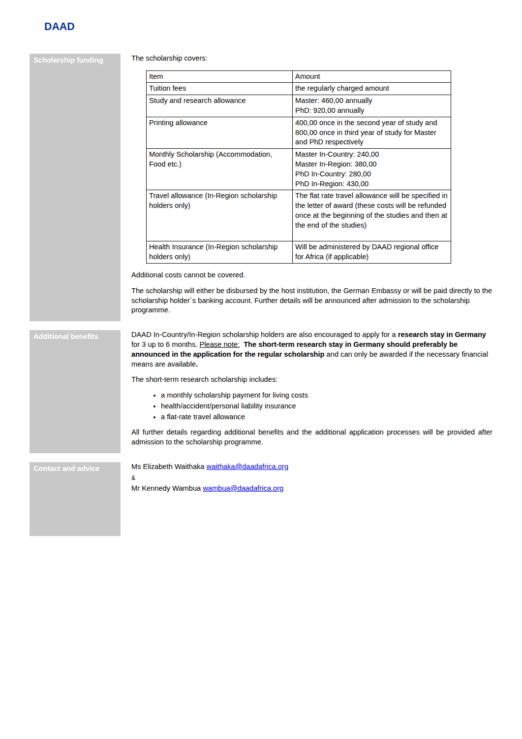DAAD
Scholarship funding
The scholarship covers:
| Item | Amount |
| Tuition fees | the regularly charged amount |
| Study and research allowance | Master: 460,00 annually PhD: 920,00 annually |
| Printing allowance | 400,00 once in the second year of study and 800,00 once in third year of study for Master and PhD respectively |
| Monthly Scholarship (Accommodation, Food etc.) | Master In-Country: 240,00 Master In-Region: 380,00 PhD In-Country: 280,00 PhD In-Region: 430,00 |
| Travel allowance (In-Region scholarship holders only) | The flat rate travel allowance will be specified in the letter of award (these costs will be refunded once at the beginning of the studies and then at the end of the studies) |
| Health Insurance (In-Region scholarship holders only) | Will be administered by DAAD regional office for Africa (if applicable) |
Additional costs cannot be covered.
The scholarship will either be disbursed by the host institution, the German Embassy or will be paid directly to the scholarship holder´s banking account. Further details will be announced after admission to the scholarship programme.
Additional benefits
DAAD In-Country/In-Region scholarship holders are also encouraged to apply for a research stay in Germany for 3 up to 6 months. Please note: The short-term research stay in Germany should preferably be announced in the application for the regular scholarship and can only be awarded if the necessary financial means are available.
The short-term research scholarship includes:
a monthly scholarship payment for living costs
health/accident/personal liability insurance
a flat-rate travel allowance
All further details regarding additional benefits and the additional application processes will be provided after admission to the scholarship programme.
Contact and advice
Ms Elizabeth Waithaka waithaka@daadafrica.org
&
Mr Kennedy Wambua wambua@daadafrica.org